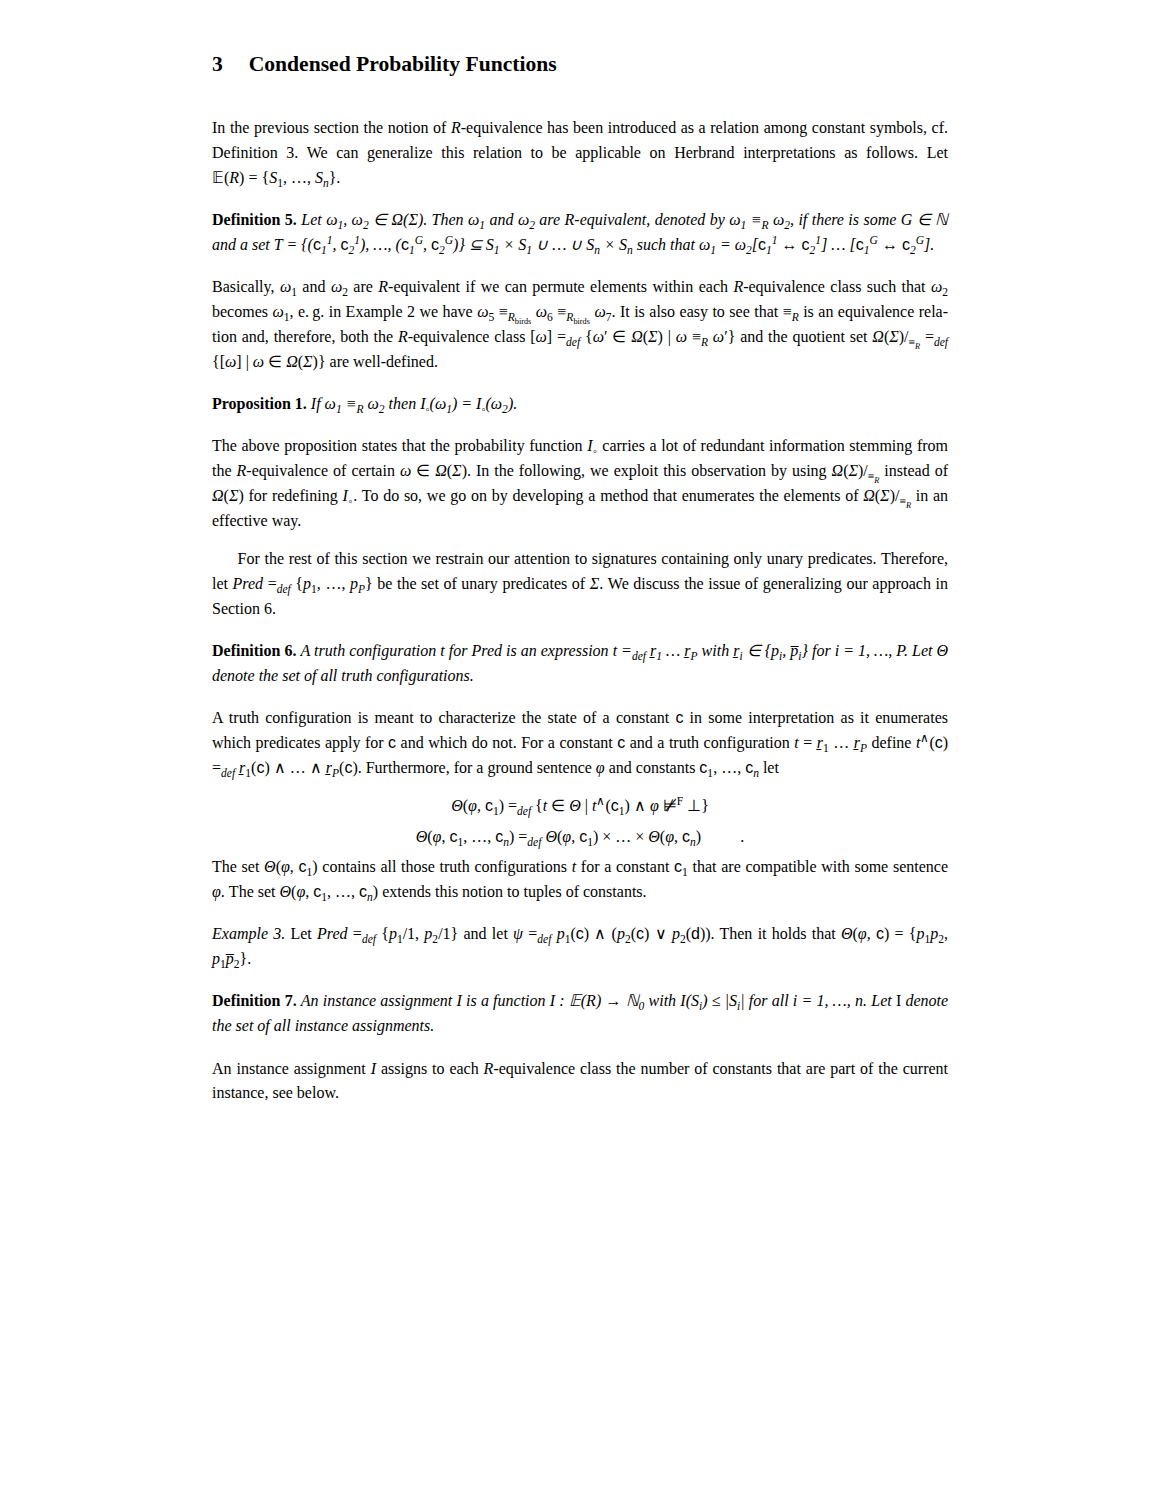3 Condensed Probability Functions
In the previous section the notion of R-equivalence has been introduced as a relation among constant symbols, cf. Definition 3. We can generalize this relation to be applicable on Herbrand interpretations as follows. Let 𝔼(R) = {S1, …, Sn}.
Definition 5. Let ω1, ω2 ∈ Ω(Σ). Then ω1 and ω2 are R-equivalent, denoted by ω1 ≡R ω2, if there is some G ∈ ℕ and a set T = {(c11, c21), …, (c1G, c2G)} ⊆ S1 × S1 ∪ … ∪ Sn × Sn such that ω1 = ω2[c11 ↔ c21] … [c1G ↔ c2G].
Basically, ω1 and ω2 are R-equivalent if we can permute elements within each R-equivalence class such that ω2 becomes ω1, e. g. in Example 2 we have ω5 ≡Rbirds ω6 ≡Rbirds ω7. It is also easy to see that ≡R is an equivalence relation and, therefore, both the R-equivalence class [ω] =def {ω′ ∈ Ω(Σ) | ω ≡R ω′} and the quotient set Ω(Σ)/≡R =def {[ω] | ω ∈ Ω(Σ)} are well-defined.
Proposition 1. If ω1 ≡R ω2 then I◦(ω1) = I◦(ω2).
The above proposition states that the probability function I◦ carries a lot of redundant information stemming from the R-equivalence of certain ω ∈ Ω(Σ). In the following, we exploit this observation by using Ω(Σ)/≡R instead of Ω(Σ) for redefining I◦. To do so, we go on by developing a method that enumerates the elements of Ω(Σ)/≡R in an effective way.
For the rest of this section we restrain our attention to signatures containing only unary predicates. Therefore, let Pred =def {p1, …, pP} be the set of unary predicates of Σ. We discuss the issue of generalizing our approach in Section 6.
Definition 6. A truth configuration t for Pred is an expression t =def ṟ1 … ṟP with ṟi ∈ {pi, p̅i} for i = 1, …, P. Let Θ denote the set of all truth configurations.
A truth configuration is meant to characterize the state of a constant c in some interpretation as it enumerates which predicates apply for c and which do not. For a constant c and a truth configuration t = ṟ1 … ṟP define t∧(c) =def ṟ1(c) ∧ … ∧ ṟP(c). Furthermore, for a ground sentence φ and constants c1, …, cn let
Θ(φ, c1) =def {t ∈ Θ | t∧(c1) ∧ φ ⊭̸F ⊥} Θ(φ, c1, …, cn) =def Θ(φ, c1) × … × Θ(φ, cn) .
The set Θ(φ, c1) contains all those truth configurations t for a constant c1 that are compatible with some sentence φ. The set Θ(φ, c1, …, cn) extends this notion to tuples of constants.
Example 3. Let Pred =def {p1/1, p2/1} and let ψ =def p1(c) ∧ (p2(c) ∨ p2(d)). Then it holds that Θ(φ, c) = {p1p2, p1p̅2}.
Definition 7. An instance assignment I is a function I : 𝔼(R) → ℕ0 with I(Si) ≤ |Si| for all i = 1, …, n. Let I denote the set of all instance assignments.
An instance assignment I assigns to each R-equivalence class the number of constants that are part of the current instance, see below.